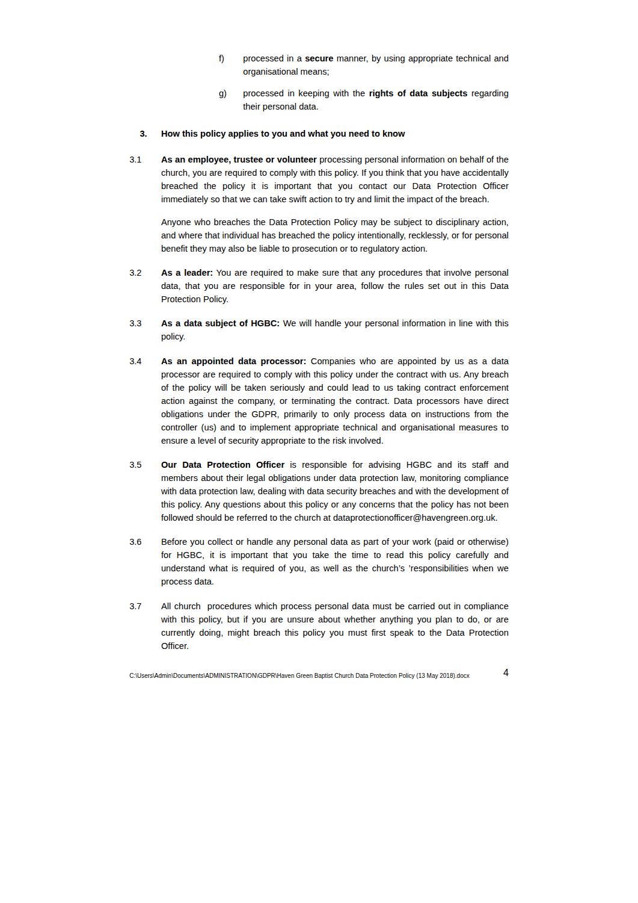f) processed in a secure manner, by using appropriate technical and organisational means;
g) processed in keeping with the rights of data subjects regarding their personal data.
3. How this policy applies to you and what you need to know
3.1
As an employee, trustee or volunteer processing personal information on behalf of the church, you are required to comply with this policy. If you think that you have accidentally breached the policy it is important that you contact our Data Protection Officer immediately so that we can take swift action to try and limit the impact of the breach.
Anyone who breaches the Data Protection Policy may be subject to disciplinary action, and where that individual has breached the policy intentionally, recklessly, or for personal benefit they may also be liable to prosecution or to regulatory action.
3.2
As a leader: You are required to make sure that any procedures that involve personal data, that you are responsible for in your area, follow the rules set out in this Data Protection Policy.
3.3
As a data subject of HGBC: We will handle your personal information in line with this policy.
3.4
As an appointed data processor: Companies who are appointed by us as a data processor are required to comply with this policy under the contract with us. Any breach of the policy will be taken seriously and could lead to us taking contract enforcement action against the company, or terminating the contract. Data processors have direct obligations under the GDPR, primarily to only process data on instructions from the controller (us) and to implement appropriate technical and organisational measures to ensure a level of security appropriate to the risk involved.
3.5
Our Data Protection Officer is responsible for advising HGBC and its staff and members about their legal obligations under data protection law, monitoring compliance with data protection law, dealing with data security breaches and with the development of this policy. Any questions about this policy or any concerns that the policy has not been followed should be referred to the church at dataprotectionofficer@havengreen.org.uk.
3.6
Before you collect or handle any personal data as part of your work (paid or otherwise) for HGBC, it is important that you take the time to read this policy carefully and understand what is required of you, as well as the church’s ’responsibilities when we process data.
3.7
All church procedures which process personal data must be carried out in compliance with this policy, but if you are unsure about whether anything you plan to do, or are currently doing, might breach this policy you must first speak to the Data Protection Officer.
C:\Users\Admin\Documents\ADMINISTRATION\GDPR\Haven Green Baptist Church Data Protection Policy (13 May 2018).docx
4